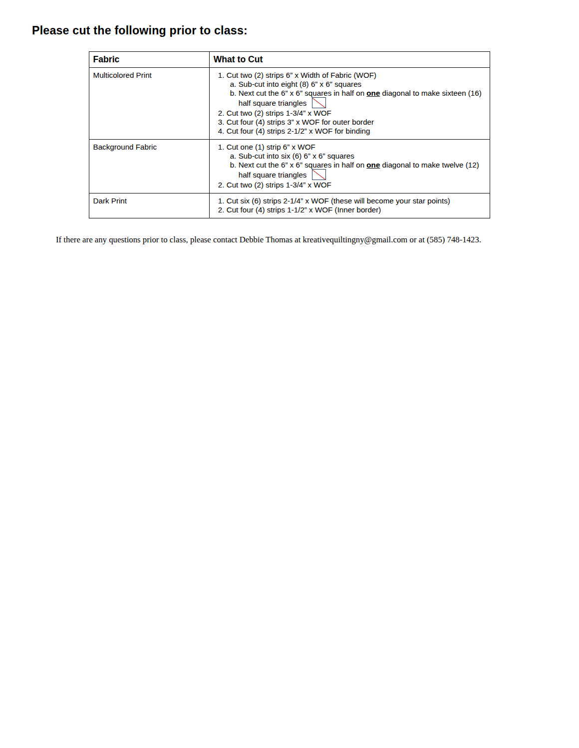Please cut the following prior to class:
| Fabric | What to Cut |
| --- | --- |
| Multicolored Print | Cut two (2) strips 6” x Width of Fabric (WOF) Sub-cut into eight (8) 6” x 6” squares Next cut the 6” x 6” squares in half on one diagonal to make sixteen (16) half square triangles Cut two (2) strips 1-3/4” x WOF Cut four (4) strips 3” x WOF for outer border Cut four (4) strips 2-1/2” x WOF for binding |
| Background Fabric | Cut one (1) strip 6” x WOF Sub-cut into six (6) 6” x 6” squares Next cut the 6” x 6” squares in half on one diagonal to make twelve (12) half square triangles Cut two (2) strips 1-3/4” x WOF |
| Dark Print | Cut six (6) strips 2-1/4” x WOF (these will become your star points) Cut four (4) strips 1-1/2” x WOF (Inner border) |
If there are any questions prior to class, please contact Debbie Thomas at kreativequiltingny@gmail.com or at (585) 748-1423.